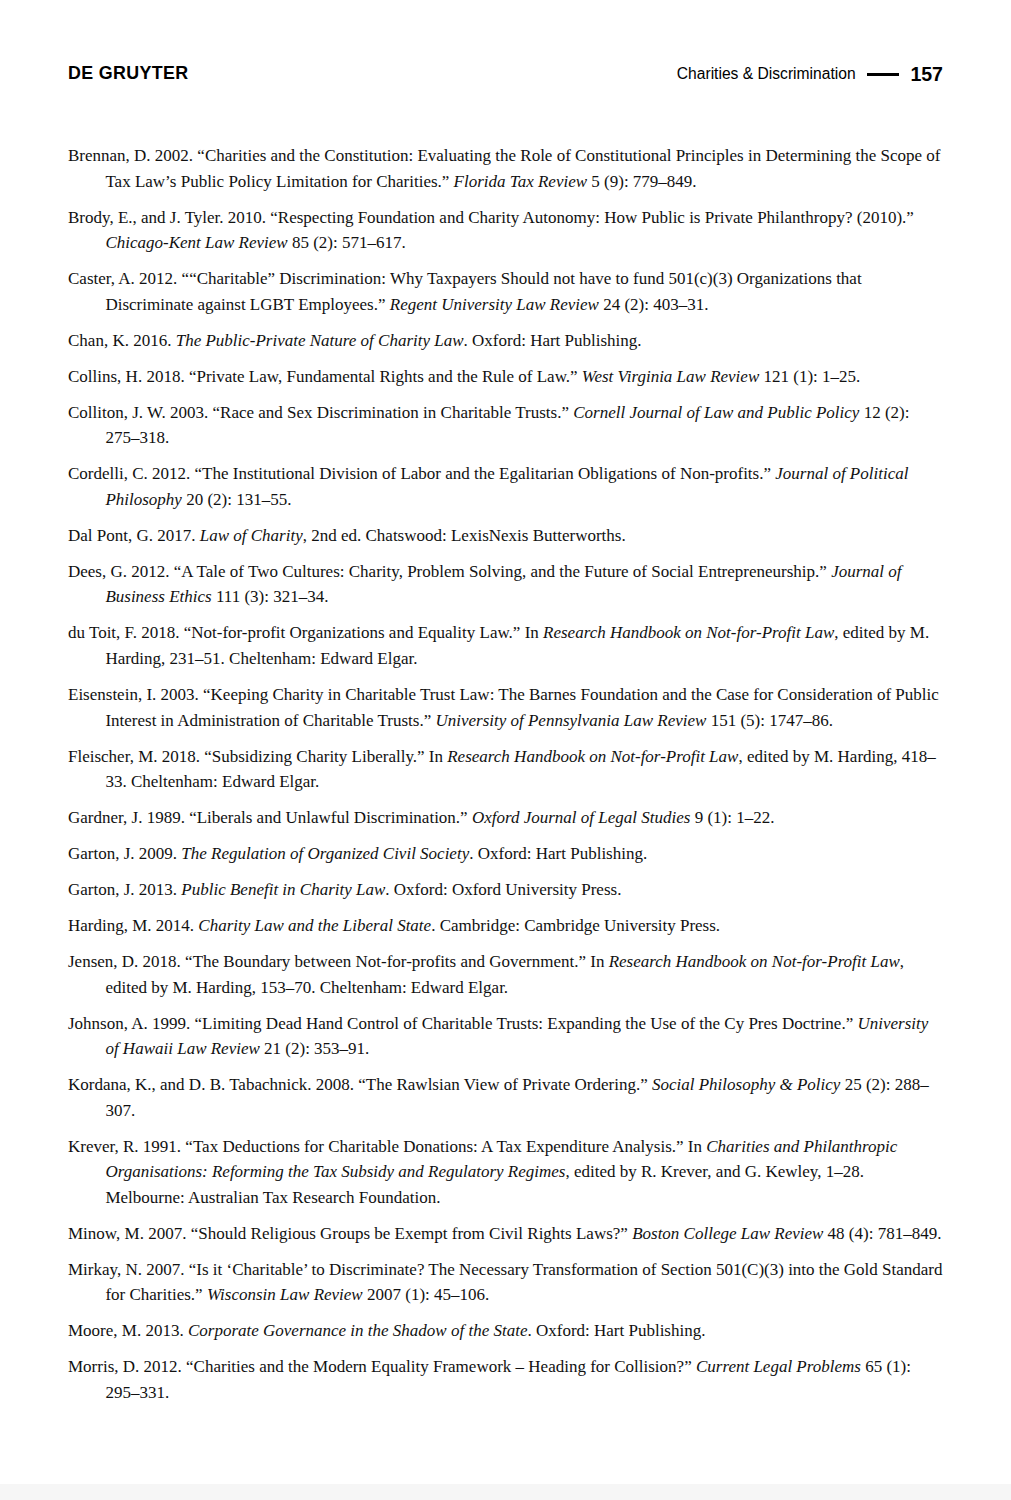DE GRUYTER
Charities & Discrimination 157
Brennan, D. 2002. “Charities and the Constitution: Evaluating the Role of Constitutional Principles in Determining the Scope of Tax Law’s Public Policy Limitation for Charities.” Florida Tax Review 5 (9): 779–849.
Brody, E., and J. Tyler. 2010. “Respecting Foundation and Charity Autonomy: How Public is Private Philanthropy? (2010).” Chicago-Kent Law Review 85 (2): 571–617.
Caster, A. 2012. ““Charitable” Discrimination: Why Taxpayers Should not have to fund 501(c)(3) Organizations that Discriminate against LGBT Employees.” Regent University Law Review 24 (2): 403–31.
Chan, K. 2016. The Public-Private Nature of Charity Law. Oxford: Hart Publishing.
Collins, H. 2018. “Private Law, Fundamental Rights and the Rule of Law.” West Virginia Law Review 121 (1): 1–25.
Colliton, J. W. 2003. “Race and Sex Discrimination in Charitable Trusts.” Cornell Journal of Law and Public Policy 12 (2): 275–318.
Cordelli, C. 2012. “The Institutional Division of Labor and the Egalitarian Obligations of Non-profits.” Journal of Political Philosophy 20 (2): 131–55.
Dal Pont, G. 2017. Law of Charity, 2nd ed. Chatswood: LexisNexis Butterworths.
Dees, G. 2012. “A Tale of Two Cultures: Charity, Problem Solving, and the Future of Social Entrepreneurship.” Journal of Business Ethics 111 (3): 321–34.
du Toit, F. 2018. “Not-for-profit Organizations and Equality Law.” In Research Handbook on Not-for-Profit Law, edited by M. Harding, 231–51. Cheltenham: Edward Elgar.
Eisenstein, I. 2003. “Keeping Charity in Charitable Trust Law: The Barnes Foundation and the Case for Consideration of Public Interest in Administration of Charitable Trusts.” University of Pennsylvania Law Review 151 (5): 1747–86.
Fleischer, M. 2018. “Subsidizing Charity Liberally.” In Research Handbook on Not-for-Profit Law, edited by M. Harding, 418–33. Cheltenham: Edward Elgar.
Gardner, J. 1989. “Liberals and Unlawful Discrimination.” Oxford Journal of Legal Studies 9 (1): 1–22.
Garton, J. 2009. The Regulation of Organized Civil Society. Oxford: Hart Publishing.
Garton, J. 2013. Public Benefit in Charity Law. Oxford: Oxford University Press.
Harding, M. 2014. Charity Law and the Liberal State. Cambridge: Cambridge University Press.
Jensen, D. 2018. “The Boundary between Not-for-profits and Government.” In Research Handbook on Not-for-Profit Law, edited by M. Harding, 153–70. Cheltenham: Edward Elgar.
Johnson, A. 1999. “Limiting Dead Hand Control of Charitable Trusts: Expanding the Use of the Cy Pres Doctrine.” University of Hawaii Law Review 21 (2): 353–91.
Kordana, K., and D. B. Tabachnick. 2008. “The Rawlsian View of Private Ordering.” Social Philosophy & Policy 25 (2): 288–307.
Krever, R. 1991. “Tax Deductions for Charitable Donations: A Tax Expenditure Analysis.” In Charities and Philanthropic Organisations: Reforming the Tax Subsidy and Regulatory Regimes, edited by R. Krever, and G. Kewley, 1–28. Melbourne: Australian Tax Research Foundation.
Minow, M. 2007. “Should Religious Groups be Exempt from Civil Rights Laws?” Boston College Law Review 48 (4): 781–849.
Mirkay, N. 2007. “Is it ‘Charitable’ to Discriminate? The Necessary Transformation of Section 501(C)(3) into the Gold Standard for Charities.” Wisconsin Law Review 2007 (1): 45–106.
Moore, M. 2013. Corporate Governance in the Shadow of the State. Oxford: Hart Publishing.
Morris, D. 2012. “Charities and the Modern Equality Framework – Heading for Collision?” Current Legal Problems 65 (1): 295–331.